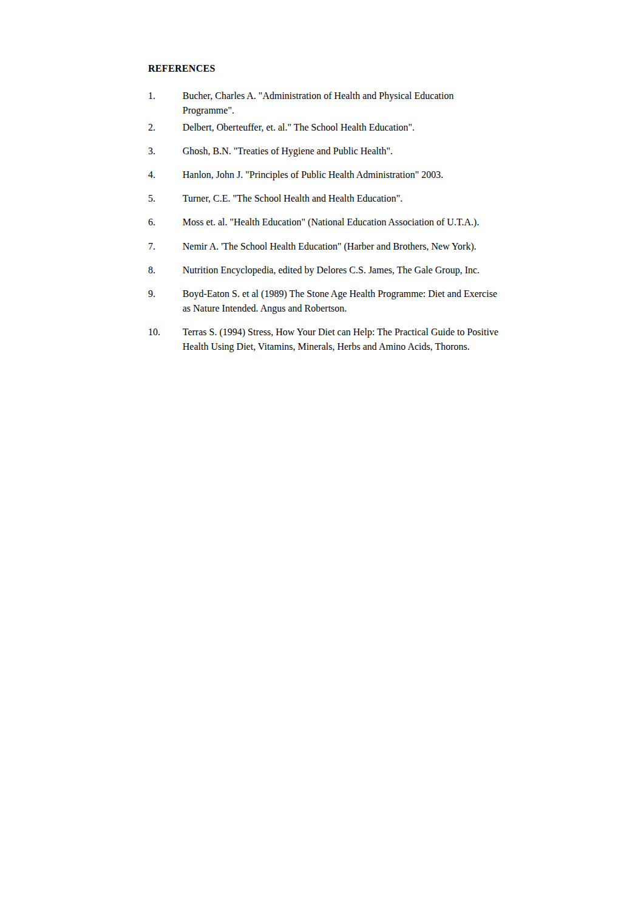REFERENCES
1. Bucher, Charles A. "Administration of Health and Physical Education Programme".
2. Delbert, Oberteuffer, et. al." The School Health Education".
3. Ghosh, B.N. "Treaties of Hygiene and Public Health".
4. Hanlon, John J. "Principles of Public Health Administration" 2003.
5. Turner, C.E. "The School Health and Health Education".
6. Moss et. al. "Health Education" (National Education Association of U.T.A.).
7. Nemir A. 'The School Health Education" (Harber and Brothers, New York).
8. Nutrition Encyclopedia, edited by Delores C.S. James, The Gale Group, Inc.
9. Boyd-Eaton S. et al (1989) The Stone Age Health Programme: Diet and Exercise as Nature Intended. Angus and Robertson.
10. Terras S. (1994) Stress, How Your Diet can Help: The Practical Guide to Positive Health Using Diet, Vitamins, Minerals, Herbs and Amino Acids, Thorons.